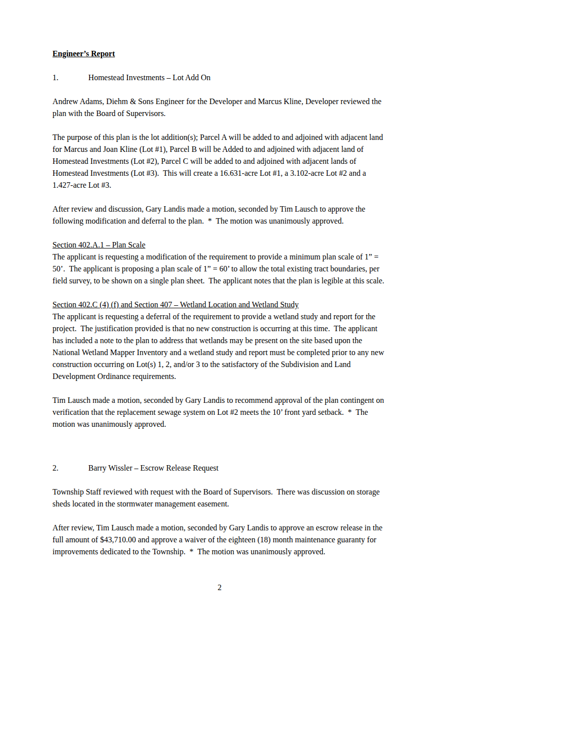Engineer’s Report
1. Homestead Investments – Lot Add On
Andrew Adams, Diehm & Sons Engineer for the Developer and Marcus Kline, Developer reviewed the plan with the Board of Supervisors.
The purpose of this plan is the lot addition(s); Parcel A will be added to and adjoined with adjacent land for Marcus and Joan Kline (Lot #1), Parcel B will be Added to and adjoined with adjacent land of Homestead Investments (Lot #2), Parcel C will be added to and adjoined with adjacent lands of Homestead Investments (Lot #3). This will create a 16.631-acre Lot #1, a 3.102-acre Lot #2 and a 1.427-acre Lot #3.
After review and discussion, Gary Landis made a motion, seconded by Tim Lausch to approve the following modification and deferral to the plan. * The motion was unanimously approved.
Section 402.A.1 – Plan Scale
The applicant is requesting a modification of the requirement to provide a minimum plan scale of 1” = 50’. The applicant is proposing a plan scale of 1” = 60’ to allow the total existing tract boundaries, per field survey, to be shown on a single plan sheet. The applicant notes that the plan is legible at this scale.
Section 402.C (4) (f) and Section 407 – Wetland Location and Wetland Study
The applicant is requesting a deferral of the requirement to provide a wetland study and report for the project. The justification provided is that no new construction is occurring at this time. The applicant has included a note to the plan to address that wetlands may be present on the site based upon the National Wetland Mapper Inventory and a wetland study and report must be completed prior to any new construction occurring on Lot(s) 1, 2, and/or 3 to the satisfactory of the Subdivision and Land Development Ordinance requirements.
Tim Lausch made a motion, seconded by Gary Landis to recommend approval of the plan contingent on verification that the replacement sewage system on Lot #2 meets the 10’ front yard setback. * The motion was unanimously approved.
2. Barry Wissler – Escrow Release Request
Township Staff reviewed with request with the Board of Supervisors. There was discussion on storage sheds located in the stormwater management easement.
After review, Tim Lausch made a motion, seconded by Gary Landis to approve an escrow release in the full amount of $43,710.00 and approve a waiver of the eighteen (18) month maintenance guaranty for improvements dedicated to the Township. * The motion was unanimously approved.
2